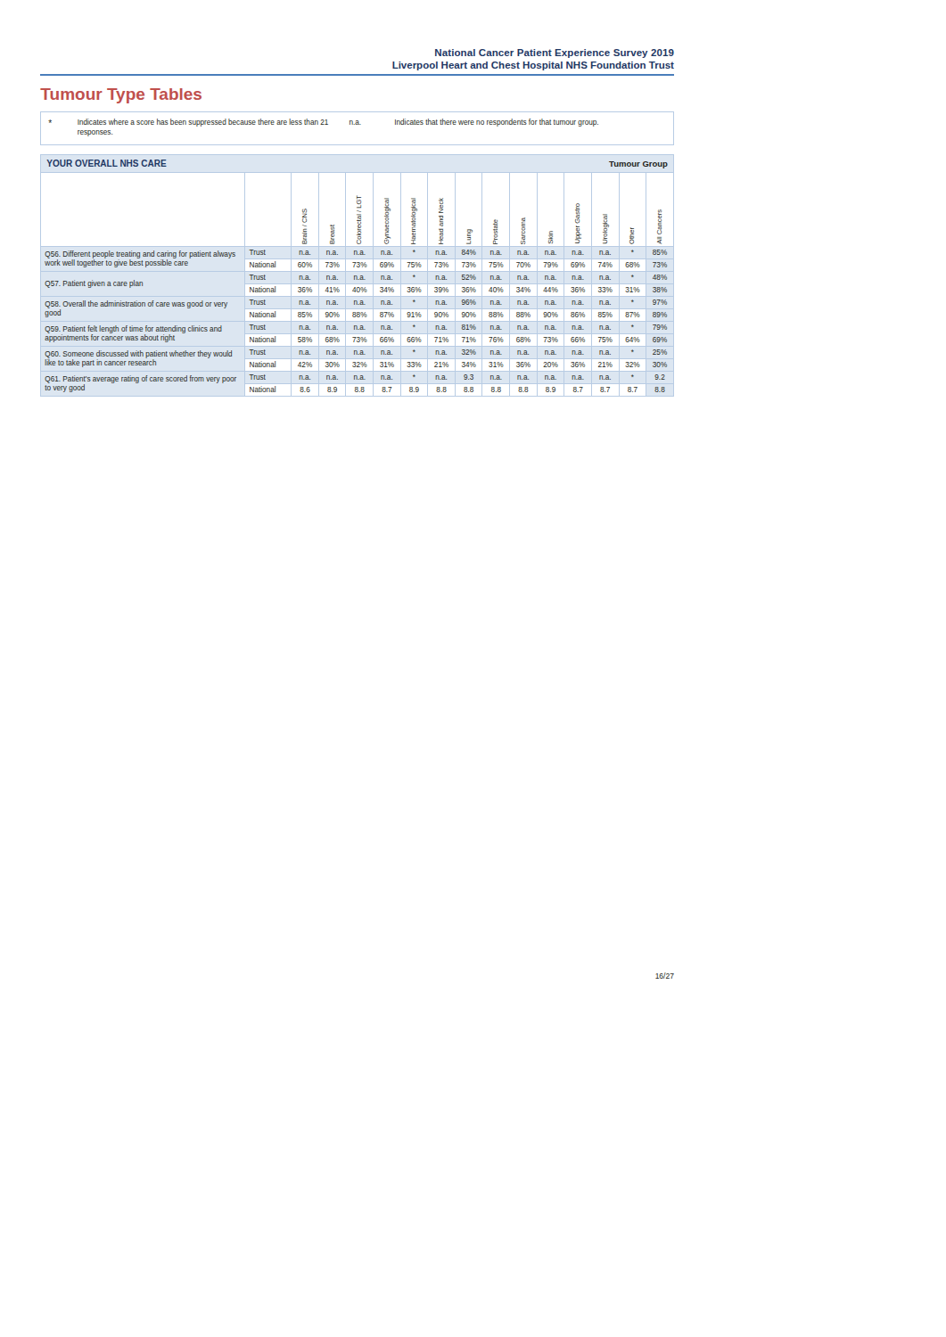National Cancer Patient Experience Survey 2019
Liverpool Heart and Chest Hospital NHS Foundation Trust
Tumour Type Tables
| * | Indicates where a score has been suppressed because there are less than 21 responses. | n.a. | Indicates that there were no respondents for that tumour group. |
YOUR OVERALL NHS CARE Tumour Group
| | | Brain / CNS | Breast | Colorectal / LGT | Gynaecological | Haematological | Head and Neck | Lung | Prostate | Sarcoma | Skin | Upper Gastro | Urological | Other | All Cancers |
| --- | --- | --- | --- | --- | --- | --- | --- | --- | --- | --- | --- | --- | --- | --- | --- |
| Q56. Different people treating and caring for patient always work well together to give best possible care | Trust | n.a. | n.a. | n.a. | n.a. | * | n.a. | 84% | n.a. | n.a. | n.a. | n.a. | n.a. | * | 85% |
| National | 60% | 73% | 73% | 69% | 75% | 73% | 73% | 75% | 70% | 79% | 69% | 74% | 68% | 73% |
| Q57. Patient given a care plan | Trust | n.a. | n.a. | n.a. | n.a. | * | n.a. | 52% | n.a. | n.a. | n.a. | n.a. | n.a. | * | 48% |
| National | 36% | 41% | 40% | 34% | 36% | 39% | 36% | 40% | 34% | 44% | 36% | 33% | 31% | 38% |
| Q58. Overall the administration of care was good or very good | Trust | n.a. | n.a. | n.a. | n.a. | * | n.a. | 96% | n.a. | n.a. | n.a. | n.a. | n.a. | * | 97% |
| National | 85% | 90% | 88% | 87% | 91% | 90% | 90% | 88% | 88% | 90% | 86% | 85% | 87% | 89% |
| Q59. Patient felt length of time for attending clinics and appointments for cancer was about right | Trust | n.a. | n.a. | n.a. | n.a. | * | n.a. | 81% | n.a. | n.a. | n.a. | n.a. | n.a. | * | 79% |
| National | 58% | 68% | 73% | 66% | 66% | 71% | 71% | 76% | 68% | 73% | 66% | 75% | 64% | 69% |
| Q60. Someone discussed with patient whether they would like to take part in cancer research | Trust | n.a. | n.a. | n.a. | n.a. | * | n.a. | 32% | n.a. | n.a. | n.a. | n.a. | n.a. | * | 25% |
| National | 42% | 30% | 32% | 31% | 33% | 21% | 34% | 31% | 36% | 20% | 36% | 21% | 32% | 30% |
| Q61. Patient's average rating of care scored from very poor to very good | Trust | n.a. | n.a. | n.a. | n.a. | * | n.a. | 9.3 | n.a. | n.a. | n.a. | n.a. | n.a. | * | 9.2 |
| National | 8.6 | 8.9 | 8.8 | 8.7 | 8.9 | 8.8 | 8.8 | 8.8 | 8.8 | 8.9 | 8.7 | 8.7 | 8.7 | 8.8 |
16/27